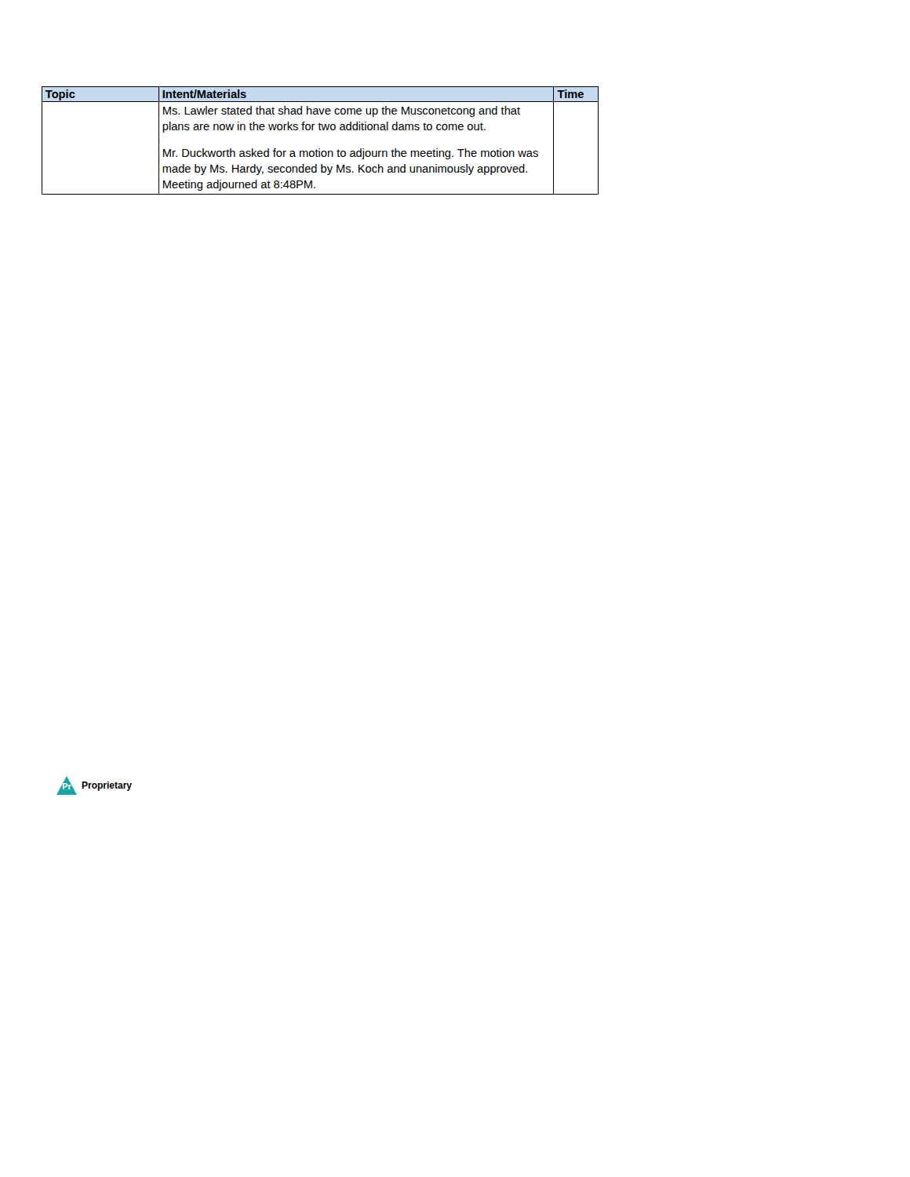| Topic | Intent/Materials | Time |
| --- | --- | --- |
| | Ms. Lawler stated that shad have come up the Musconetcong and that plans are now in the works for two additional dams to come out. Mr. Duckworth asked for a motion to adjourn the meeting. The motion was made by Ms. Hardy, seconded by Ms. Koch and unanimously approved. Meeting adjourned at 8:48PM. | |
Proprietary